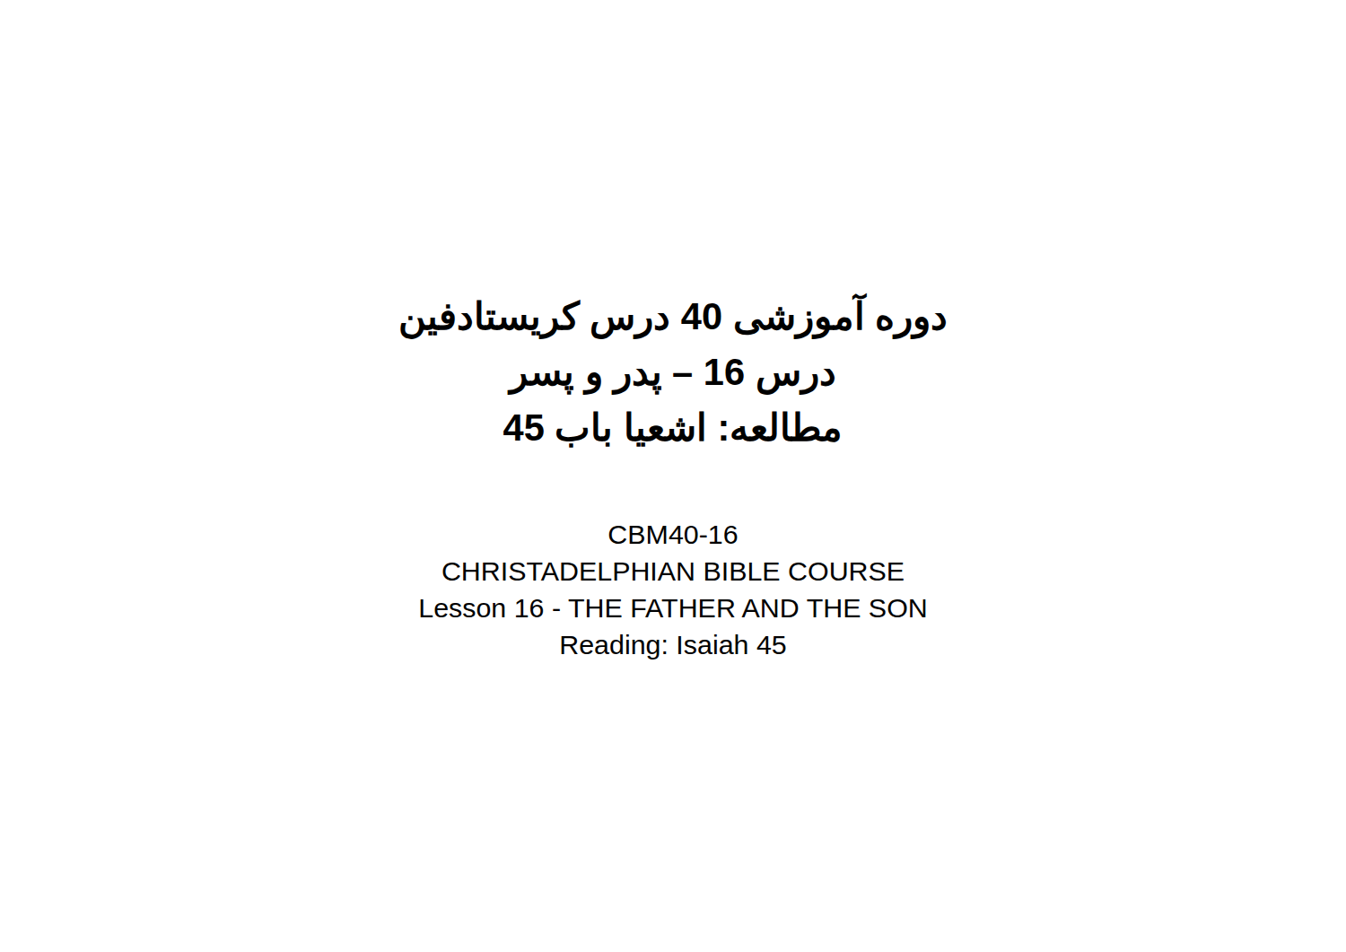دوره آموزشی 40 درس کریستادفین
درس 16 – پدر و پسر
مطالعه: اشعیا باب 45
CBM40-16
CHRISTADELPHIAN BIBLE COURSE
Lesson 16 - THE FATHER AND THE SON
Reading: Isaiah 45